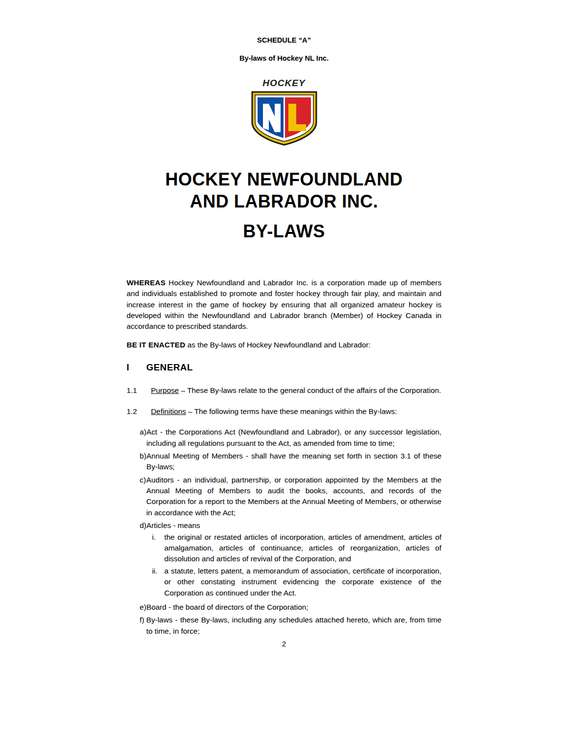SCHEDULE “A”
By-laws of Hockey NL Inc.
HOCKEY
HOCKEY NEWFOUNDLANDAND LABRADOR INC.
BY-LAWS
WHEREAS Hockey Newfoundland and Labrador Inc. is a corporation made up of members and individuals established to promote and foster hockey through fair play, and maintain and increase interest in the game of hockey by ensuring that all organized amateur hockey is developed within the Newfoundland and Labrador branch (Member) of Hockey Canada in accordance to prescribed standards.
BE IT ENACTED as the By-laws of Hockey Newfoundland and Labrador:
IGENERAL
1.1
Purpose – These By-laws relate to the general conduct of the affairs of the Corporation.
1.2
Definitions – The following terms have these meanings within the By-laws:
a) Act - the Corporations Act (Newfoundland and Labrador), or any successor legislation, including all regulations pursuant to the Act, as amended from time to time;
b) Annual Meeting of Members - shall have the meaning set forth in section 3.1 of these By-laws;
c) Auditors - an individual, partnership, or corporation appointed by the Members at the Annual Meeting of Members to audit the books, accounts, and records of the Corporation for a report to the Members at the Annual Meeting of Members, or otherwise in accordance with the Act;
d) Articles - means
i. the original or restated articles of incorporation, articles of amendment, articles of amalgamation, articles of continuance, articles of reorganization, articles of dissolution and articles of revival of the Corporation, and
ii. a statute, letters patent, a memorandum of association, certificate of incorporation, or other constating instrument evidencing the corporate existence of the Corporation as continued under the Act.
e) Board - the board of directors of the Corporation;
f) By-laws - these By-laws, including any schedules attached hereto, which are, from time to time, in force;
2